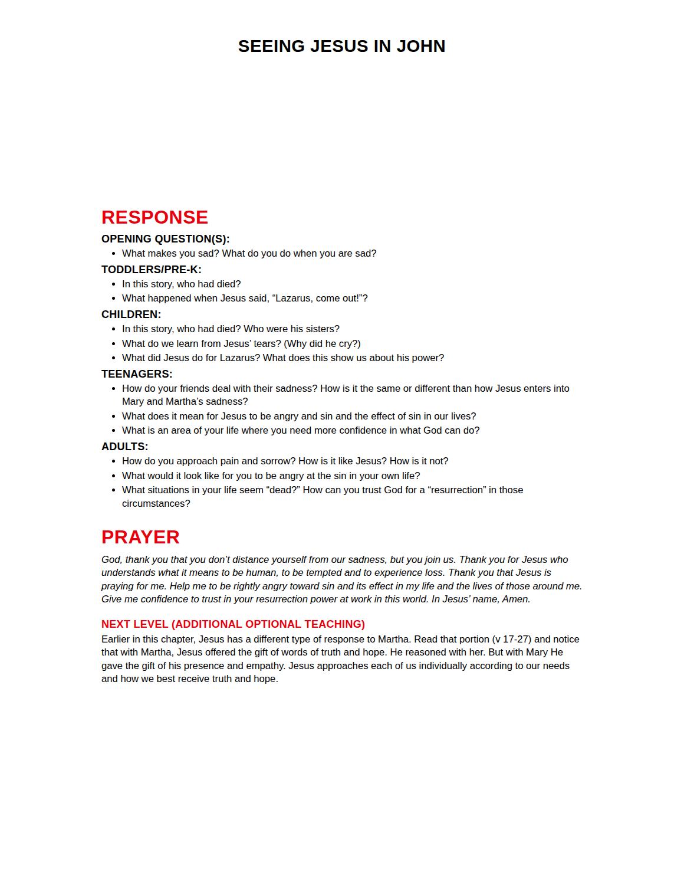SEEING JESUS IN JOHN
RESPONSE
OPENING QUESTION(S):
What makes you sad? What do you do when you are sad?
TODDLERS/PRE-K:
In this story, who had died?
What happened when Jesus said, “Lazarus, come out!”?
CHILDREN:
In this story, who had died? Who were his sisters?
What do we learn from Jesus’ tears? (Why did he cry?)
What did Jesus do for Lazarus? What does this show us about his power?
TEENAGERS:
How do your friends deal with their sadness? How is it the same or different than how Jesus enters into Mary and Martha’s sadness?
What does it mean for Jesus to be angry and sin and the effect of sin in our lives?
What is an area of your life where you need more confidence in what God can do?
ADULTS:
How do you approach pain and sorrow? How is it like Jesus? How is it not?
What would it look like for you to be angry at the sin in your own life?
What situations in your life seem “dead?” How can you trust God for a “resurrection” in those circumstances?
PRAYER
God, thank you that you don’t distance yourself from our sadness, but you join us. Thank you for Jesus who understands what it means to be human, to be tempted and to experience loss. Thank you that Jesus is praying for me. Help me to be rightly angry toward sin and its effect in my life and the lives of those around me. Give me confidence to trust in your resurrection power at work in this world. In Jesus’ name, Amen.
NEXT LEVEL (ADDITIONAL OPTIONAL TEACHING)
Earlier in this chapter, Jesus has a different type of response to Martha. Read that portion (v 17-27) and notice that with Martha, Jesus offered the gift of words of truth and hope. He reasoned with her. But with Mary He gave the gift of his presence and empathy. Jesus approaches each of us individually according to our needs and how we best receive truth and hope.